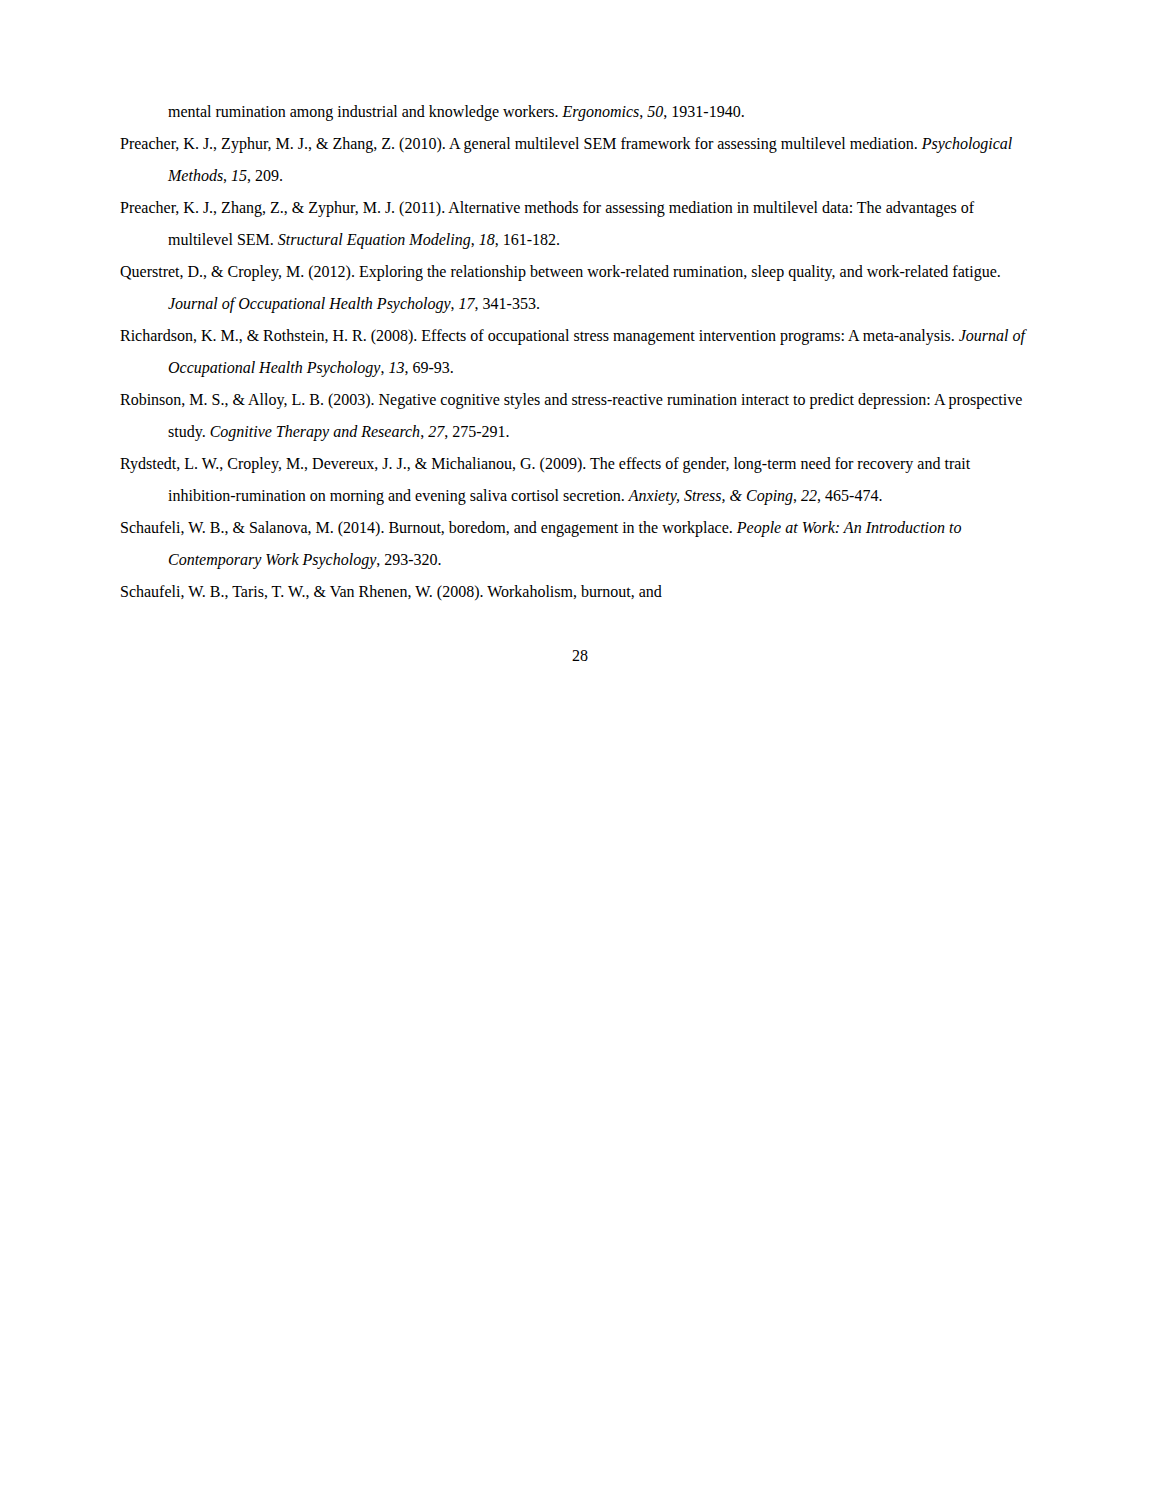mental rumination among industrial and knowledge workers. Ergonomics, 50, 1931-1940.
Preacher, K. J., Zyphur, M. J., & Zhang, Z. (2010). A general multilevel SEM framework for assessing multilevel mediation. Psychological Methods, 15, 209.
Preacher, K. J., Zhang, Z., & Zyphur, M. J. (2011). Alternative methods for assessing mediation in multilevel data: The advantages of multilevel SEM. Structural Equation Modeling, 18, 161-182.
Querstret, D., & Cropley, M. (2012). Exploring the relationship between work-related rumination, sleep quality, and work-related fatigue. Journal of Occupational Health Psychology, 17, 341-353.
Richardson, K. M., & Rothstein, H. R. (2008). Effects of occupational stress management intervention programs: A meta-analysis. Journal of Occupational Health Psychology, 13, 69-93.
Robinson, M. S., & Alloy, L. B. (2003). Negative cognitive styles and stress-reactive rumination interact to predict depression: A prospective study. Cognitive Therapy and Research, 27, 275-291.
Rydstedt, L. W., Cropley, M., Devereux, J. J., & Michalianou, G. (2009). The effects of gender, long-term need for recovery and trait inhibition-rumination on morning and evening saliva cortisol secretion. Anxiety, Stress, & Coping, 22, 465-474.
Schaufeli, W. B., & Salanova, M. (2014). Burnout, boredom, and engagement in the workplace. People at Work: An Introduction to Contemporary Work Psychology, 293-320.
Schaufeli, W. B., Taris, T. W., & Van Rhenen, W. (2008). Workaholism, burnout, and
28